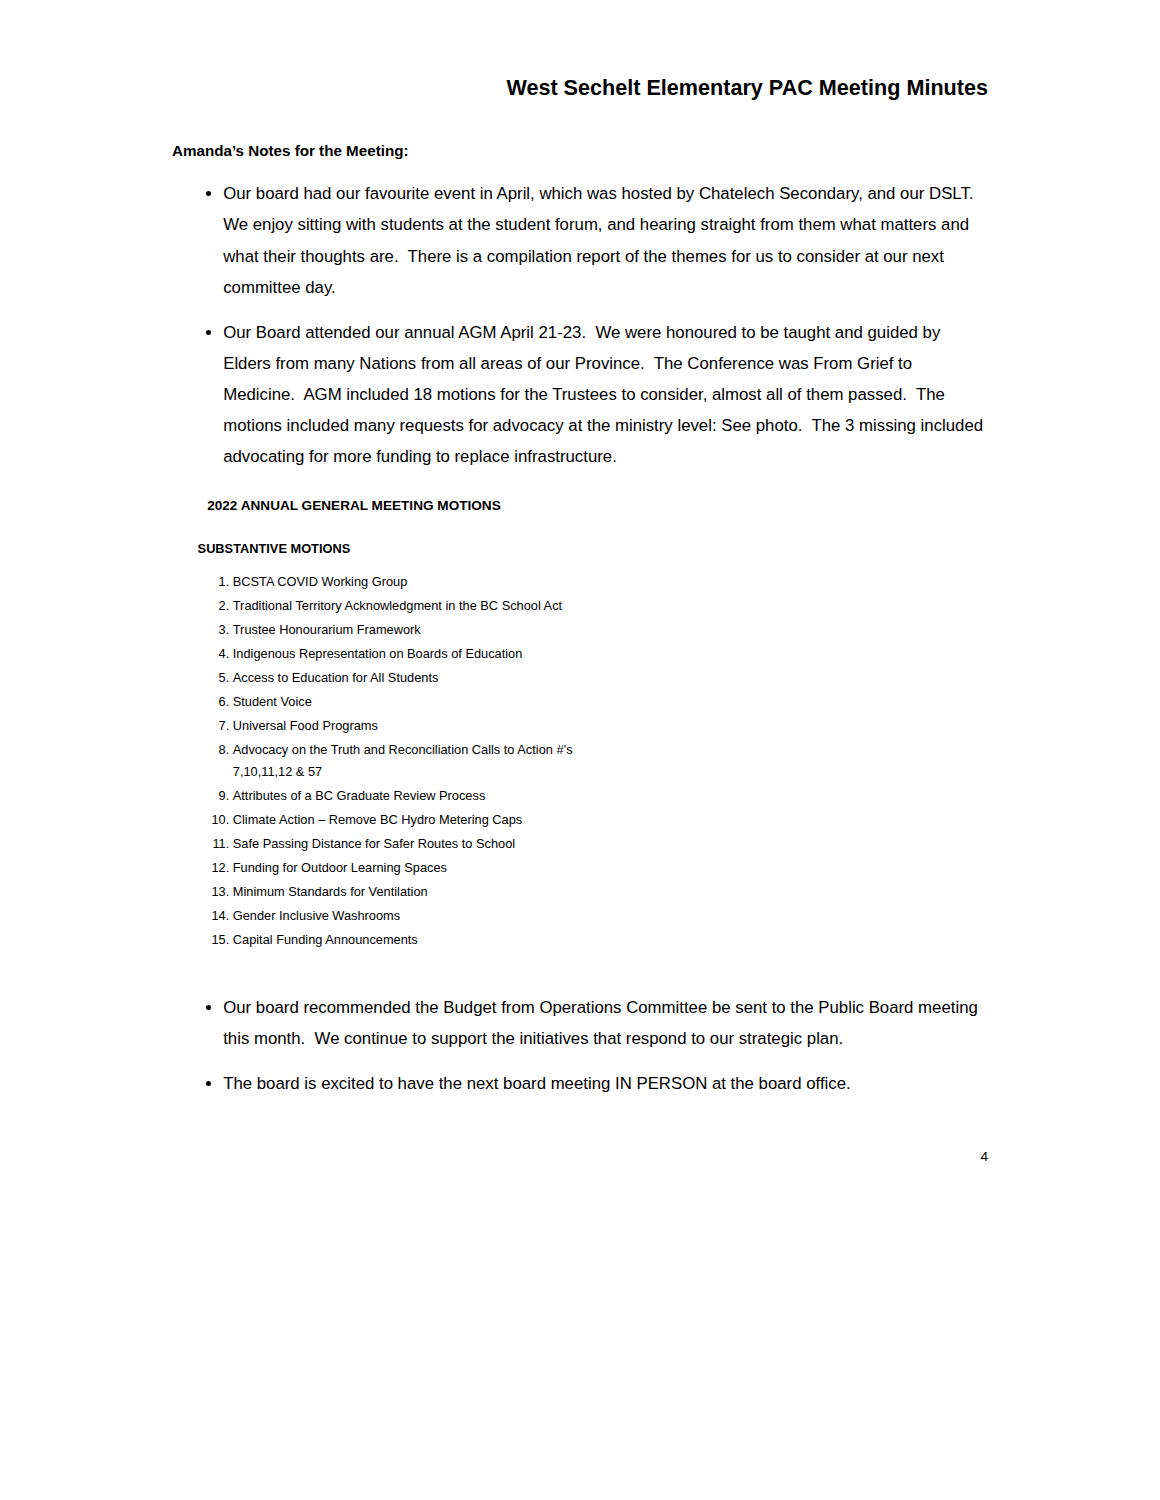West Sechelt Elementary PAC Meeting Minutes
Amanda’s Notes for the Meeting:
Our board had our favourite event in April, which was hosted by Chatelech Secondary, and our DSLT. We enjoy sitting with students at the student forum, and hearing straight from them what matters and what their thoughts are. There is a compilation report of the themes for us to consider at our next committee day.
Our Board attended our annual AGM April 21-23. We were honoured to be taught and guided by Elders from many Nations from all areas of our Province. The Conference was From Grief to Medicine. AGM included 18 motions for the Trustees to consider, almost all of them passed. The motions included many requests for advocacy at the ministry level: See photo. The 3 missing included advocating for more funding to replace infrastructure.
2022 ANNUAL GENERAL MEETING MOTIONS
SUBSTANTIVE MOTIONS
BCSTA COVID Working Group
Traditional Territory Acknowledgment in the BC School Act
Trustee Honourarium Framework
Indigenous Representation on Boards of Education
Access to Education for All Students
Student Voice
Universal Food Programs
Advocacy on the Truth and Reconciliation Calls to Action #’s
7,10,11,12 & 57
Attributes of a BC Graduate Review Process
Climate Action – Remove BC Hydro Metering Caps
Safe Passing Distance for Safer Routes to School
Funding for Outdoor Learning Spaces
Minimum Standards for Ventilation
Gender Inclusive Washrooms
Capital Funding Announcements
Our board recommended the Budget from Operations Committee be sent to the Public Board meeting this month. We continue to support the initiatives that respond to our strategic plan.
The board is excited to have the next board meeting IN PERSON at the board office.
4